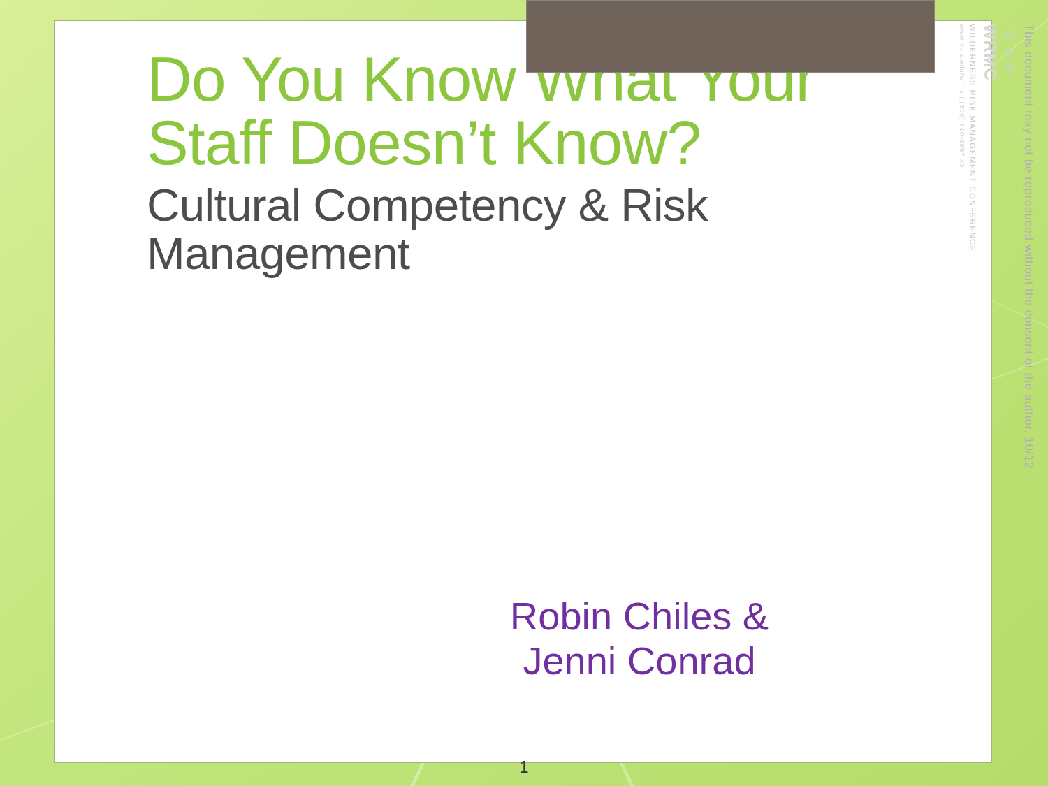Do You Know What Your Staff Doesn’t Know?
Cultural Competency & Risk Management
Robin Chiles &
Jenni Conrad
This document may not be reproduced without the consent of the author. 10/12 Ⓒ Ⓓ Ⓔ WRMC WILDERNESS RISK MANAGEMENT CONFERENCE www.nols.edu/wrmc | (800) 710-6657 x3
1